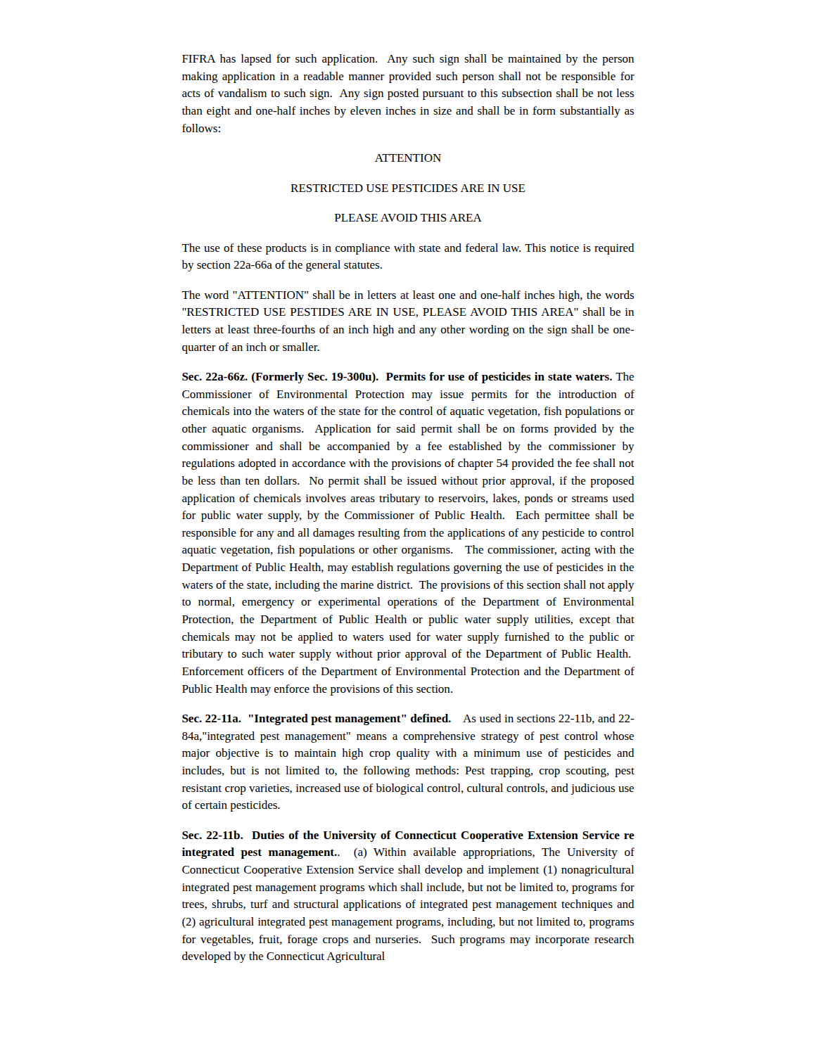FIFRA has lapsed for such application. Any such sign shall be maintained by the person making application in a readable manner provided such person shall not be responsible for acts of vandalism to such sign. Any sign posted pursuant to this subsection shall be not less than eight and one-half inches by eleven inches in size and shall be in form substantially as follows:
ATTENTION
RESTRICTED USE PESTICIDES ARE IN USE
PLEASE AVOID THIS AREA
The use of these products is in compliance with state and federal law. This notice is required by section 22a-66a of the general statutes.
The word "ATTENTION" shall be in letters at least one and one-half inches high, the words "RESTRICTED USE PESTIDES ARE IN USE, PLEASE AVOID THIS AREA" shall be in letters at least three-fourths of an inch high and any other wording on the sign shall be one-quarter of an inch or smaller.
Sec. 22a-66z. (Formerly Sec. 19-300u). Permits for use of pesticides in state waters. The Commissioner of Environmental Protection may issue permits for the introduction of chemicals into the waters of the state for the control of aquatic vegetation, fish populations or other aquatic organisms. Application for said permit shall be on forms provided by the commissioner and shall be accompanied by a fee established by the commissioner by regulations adopted in accordance with the provisions of chapter 54 provided the fee shall not be less than ten dollars. No permit shall be issued without prior approval, if the proposed application of chemicals involves areas tributary to reservoirs, lakes, ponds or streams used for public water supply, by the Commissioner of Public Health. Each permittee shall be responsible for any and all damages resulting from the applications of any pesticide to control aquatic vegetation, fish populations or other organisms. The commissioner, acting with the Department of Public Health, may establish regulations governing the use of pesticides in the waters of the state, including the marine district. The provisions of this section shall not apply to normal, emergency or experimental operations of the Department of Environmental Protection, the Department of Public Health or public water supply utilities, except that chemicals may not be applied to waters used for water supply furnished to the public or tributary to such water supply without prior approval of the Department of Public Health. Enforcement officers of the Department of Environmental Protection and the Department of Public Health may enforce the provisions of this section.
Sec. 22-11a. "Integrated pest management" defined. As used in sections 22-11b, and 22-84a,"integrated pest management" means a comprehensive strategy of pest control whose major objective is to maintain high crop quality with a minimum use of pesticides and includes, but is not limited to, the following methods: Pest trapping, crop scouting, pest resistant crop varieties, increased use of biological control, cultural controls, and judicious use of certain pesticides.
Sec. 22-11b. Duties of the University of Connecticut Cooperative Extension Service re integrated pest management.. (a) Within available appropriations, The University of Connecticut Cooperative Extension Service shall develop and implement (1) nonagricultural integrated pest management programs which shall include, but not be limited to, programs for trees, shrubs, turf and structural applications of integrated pest management techniques and (2) agricultural integrated pest management programs, including, but not limited to, programs for vegetables, fruit, forage crops and nurseries. Such programs may incorporate research developed by the Connecticut Agricultural